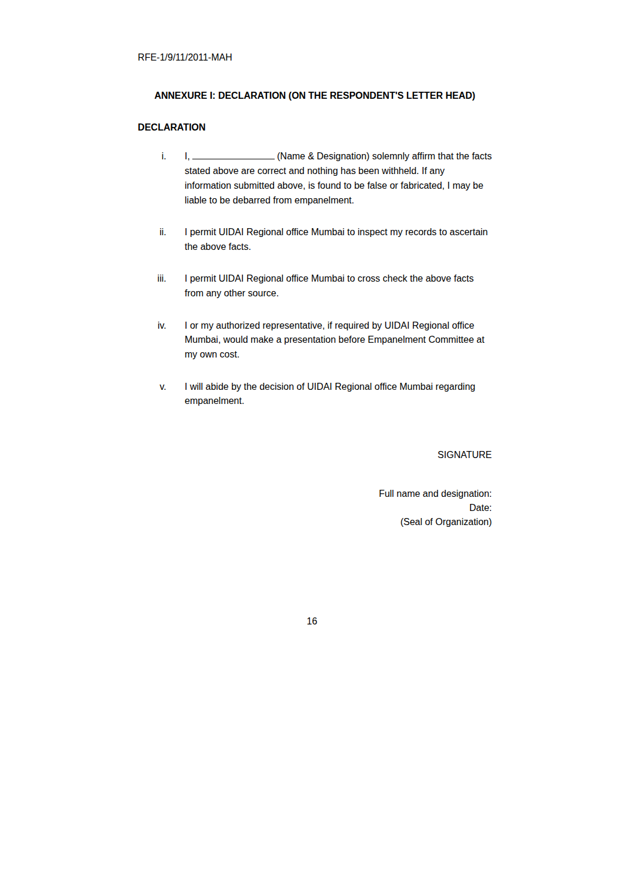RFE-1/9/11/2011-MAH
ANNEXURE I: DECLARATION (ON THE RESPONDENT'S LETTER HEAD)
DECLARATION
I, (Name & Designation) solemnly affirm that the facts stated above are correct and nothing has been withheld. If any information submitted above, is found to be false or fabricated, I may be liable to be debarred from empanelment.
I permit UIDAI Regional office Mumbai to inspect my records to ascertain the above facts.
I permit UIDAI Regional office Mumbai to cross check the above facts from any other source.
I or my authorized representative, if required by UIDAI Regional office Mumbai, would make a presentation before Empanelment Committee at my own cost.
I will abide by the decision of UIDAI Regional office Mumbai regarding empanelment.
SIGNATURE
Full name and designation:
Date:
(Seal of Organization)
16